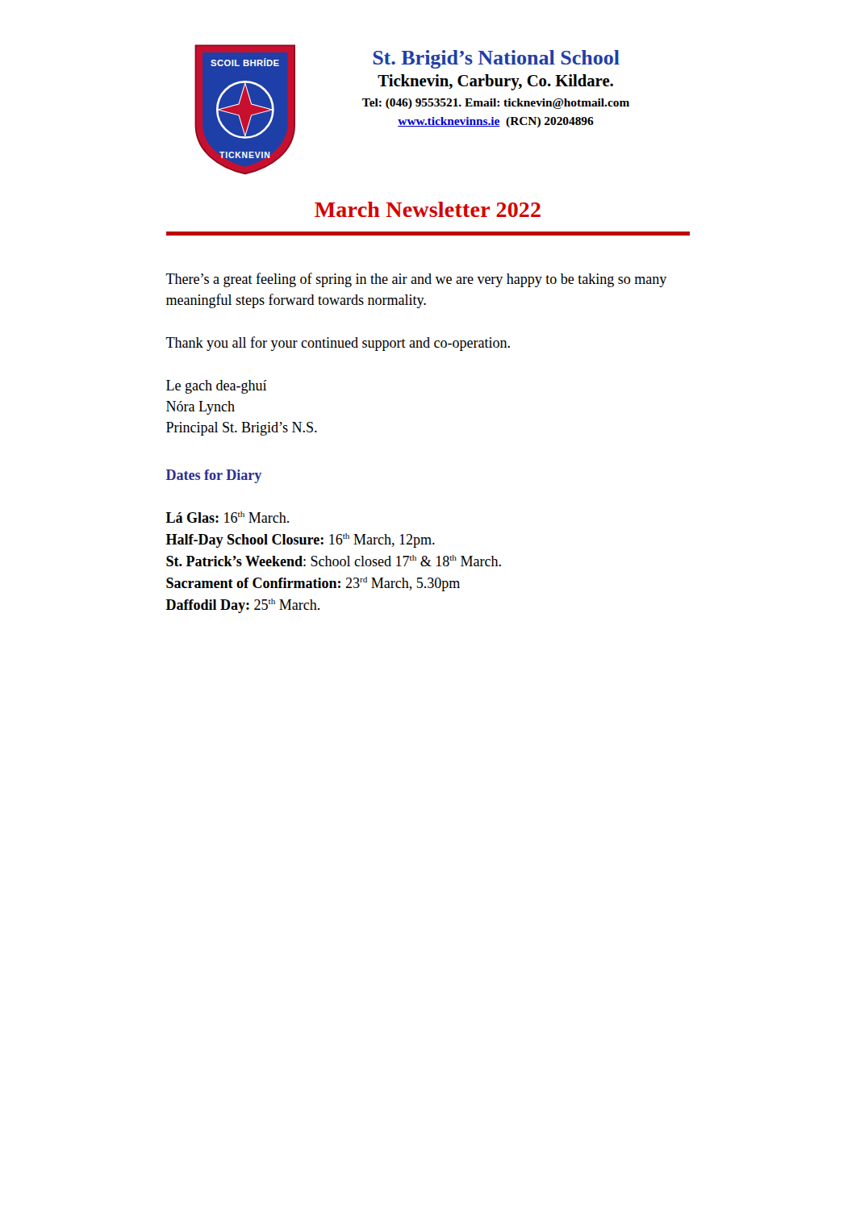SCOIL BHRÍDE TICKNEVIN
St. Brigid’s National School
Ticknevin, Carbury, Co. Kildare.
Tel: (046) 9553521. Email: ticknevin@hotmail.com
www.ticknevinns.ie (RCN) 20204896
March Newsletter 2022
There’s a great feeling of spring in the air and we are very happy to be taking so many meaningful steps forward towards normality.
Thank you all for your continued support and co-operation.
Le gach dea-ghuí
Nóra Lynch
Principal St. Brigid’s N.S.
Dates for Diary
Lá Glas: 16th March.
Half-Day School Closure: 16th March, 12pm.
St. Patrick’s Weekend: School closed 17th & 18th March.
Sacrament of Confirmation: 23rd March, 5.30pm
Daffodil Day: 25th March.